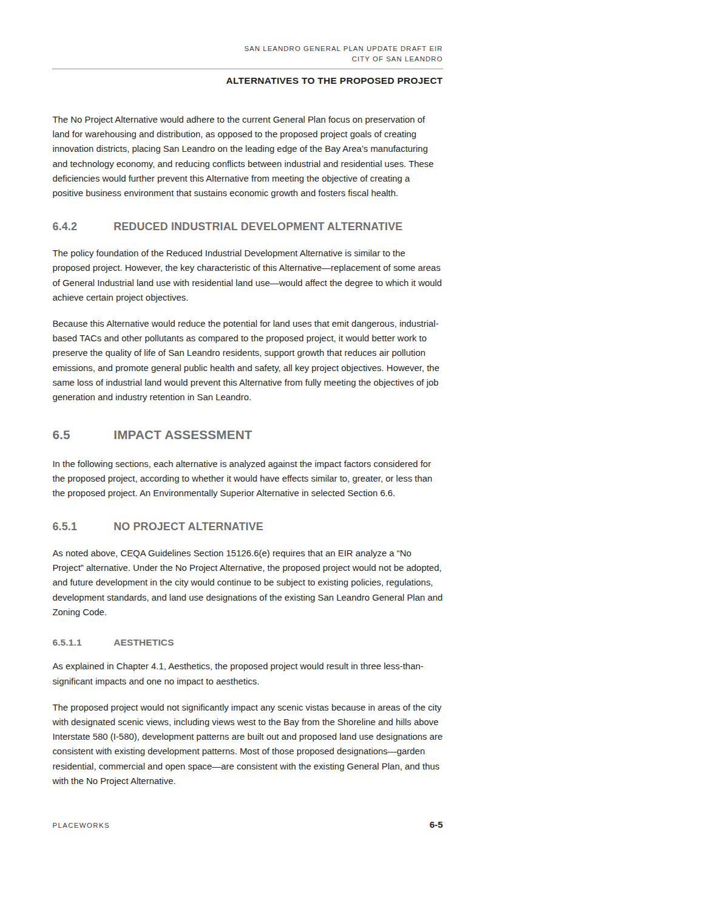SAN LEANDRO GENERAL PLAN UPDATE DRAFT EIR CITY OF SAN LEANDRO
ALTERNATIVES TO THE PROPOSED PROJECT
The No Project Alternative would adhere to the current General Plan focus on preservation of land for warehousing and distribution, as opposed to the proposed project goals of creating innovation districts, placing San Leandro on the leading edge of the Bay Area’s manufacturing and technology economy, and reducing conflicts between industrial and residential uses. These deficiencies would further prevent this Alternative from meeting the objective of creating a positive business environment that sustains economic growth and fosters fiscal health.
6.4.2 REDUCED INDUSTRIAL DEVELOPMENT ALTERNATIVE
The policy foundation of the Reduced Industrial Development Alternative is similar to the proposed project. However, the key characteristic of this Alternative—replacement of some areas of General Industrial land use with residential land use—would affect the degree to which it would achieve certain project objectives.
Because this Alternative would reduce the potential for land uses that emit dangerous, industrial-based TACs and other pollutants as compared to the proposed project, it would better work to preserve the quality of life of San Leandro residents, support growth that reduces air pollution emissions, and promote general public health and safety, all key project objectives. However, the same loss of industrial land would prevent this Alternative from fully meeting the objectives of job generation and industry retention in San Leandro.
6.5 IMPACT ASSESSMENT
In the following sections, each alternative is analyzed against the impact factors considered for the proposed project, according to whether it would have effects similar to, greater, or less than the proposed project. An Environmentally Superior Alternative in selected Section 6.6.
6.5.1 NO PROJECT ALTERNATIVE
As noted above, CEQA Guidelines Section 15126.6(e) requires that an EIR analyze a “No Project” alternative. Under the No Project Alternative, the proposed project would not be adopted, and future development in the city would continue to be subject to existing policies, regulations, development standards, and land use designations of the existing San Leandro General Plan and Zoning Code.
6.5.1.1 AESTHETICS
As explained in Chapter 4.1, Aesthetics, the proposed project would result in three less-than-significant impacts and one no impact to aesthetics.
The proposed project would not significantly impact any scenic vistas because in areas of the city with designated scenic views, including views west to the Bay from the Shoreline and hills above Interstate 580 (I-580), development patterns are built out and proposed land use designations are consistent with existing development patterns. Most of those proposed designations—garden residential, commercial and open space—are consistent with the existing General Plan, and thus with the No Project Alternative.
PLACEWORKS 6-5